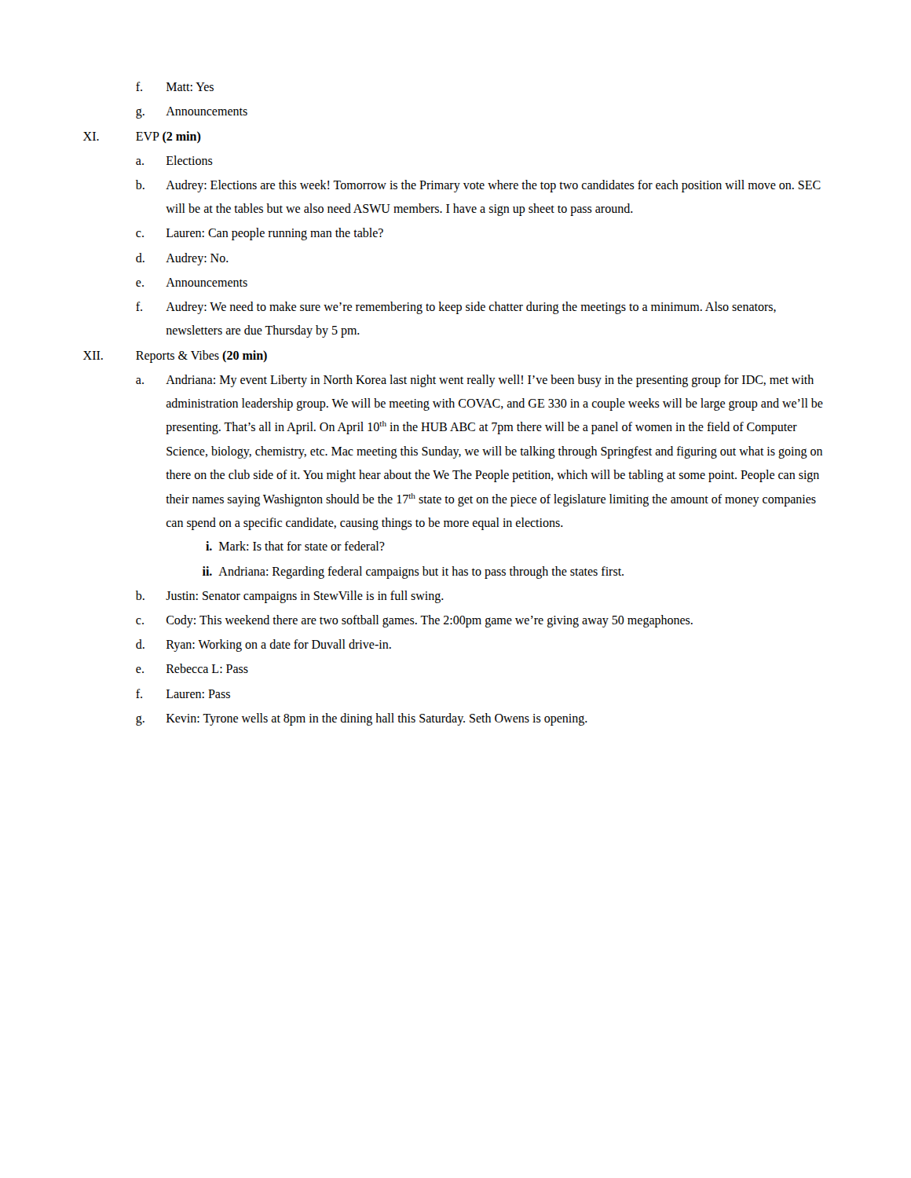f. Matt: Yes
g. Announcements
XI. EVP (2 min)
a. Elections
b. Audrey: Elections are this week! Tomorrow is the Primary vote where the top two candidates for each position will move on. SEC will be at the tables but we also need ASWU members. I have a sign up sheet to pass around.
c. Lauren: Can people running man the table?
d. Audrey: No.
e. Announcements
f. Audrey: We need to make sure we’re remembering to keep side chatter during the meetings to a minimum. Also senators, newsletters are due Thursday by 5 pm.
XII. Reports & Vibes (20 min)
a. Andriana: My event Liberty in North Korea last night went really well! I’ve been busy in the presenting group for IDC, met with administration leadership group. We will be meeting with COVAC, and GE 330 in a couple weeks will be large group and we’ll be presenting. That’s all in April. On April 10th in the HUB ABC at 7pm there will be a panel of women in the field of Computer Science, biology, chemistry, etc. Mac meeting this Sunday, we will be talking through Springfest and figuring out what is going on there on the club side of it. You might hear about the We The People petition, which will be tabling at some point. People can sign their names saying Washignton should be the 17th state to get on the piece of legislature limiting the amount of money companies can spend on a specific candidate, causing things to be more equal in elections.
i. Mark: Is that for state or federal?
ii. Andriana: Regarding federal campaigns but it has to pass through the states first.
b. Justin: Senator campaigns in StewVille is in full swing.
c. Cody: This weekend there are two softball games. The 2:00pm game we’re giving away 50 megaphones.
d. Ryan: Working on a date for Duvall drive-in.
e. Rebecca L: Pass
f. Lauren: Pass
g. Kevin: Tyrone wells at 8pm in the dining hall this Saturday. Seth Owens is opening.